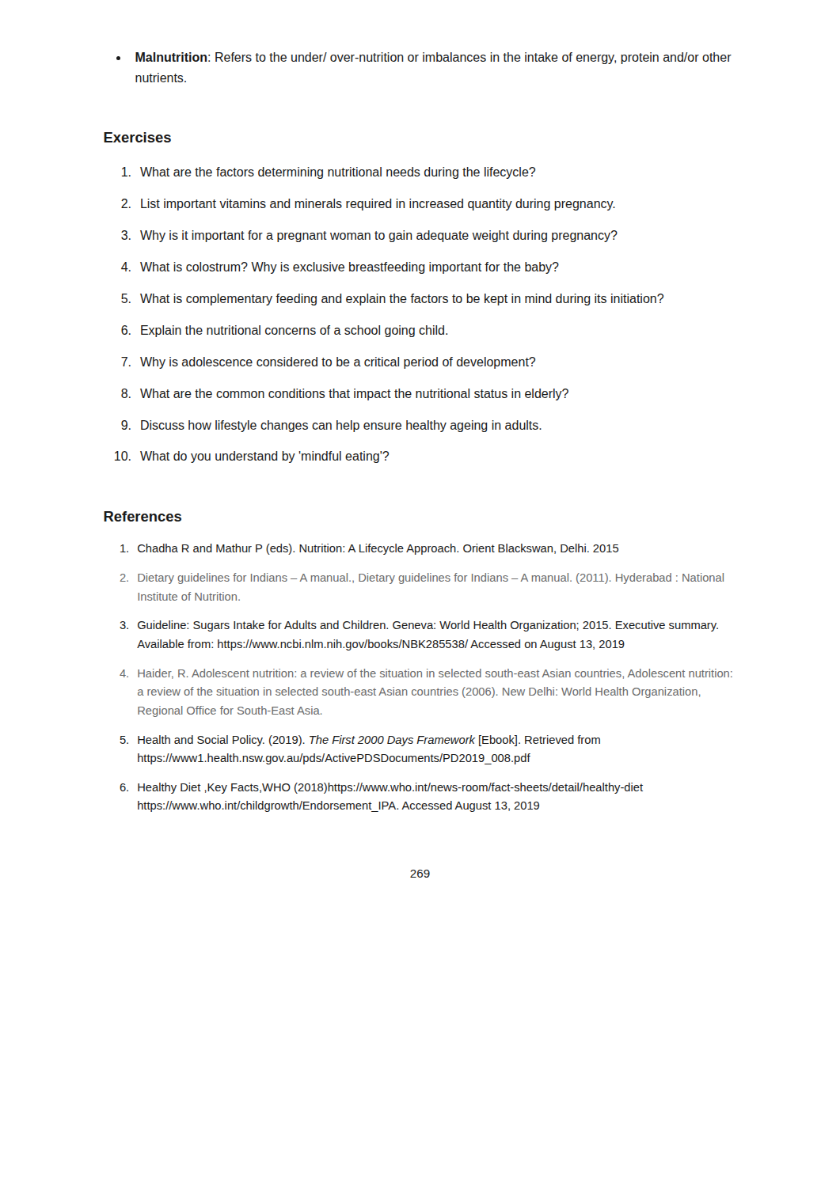Malnutrition: Refers to the under/ over-nutrition or imbalances in the intake of energy, protein and/or other nutrients.
Exercises
What are the factors determining nutritional needs during the lifecycle?
List important vitamins and minerals required in increased quantity during pregnancy.
Why is it important for a pregnant woman to gain adequate weight during pregnancy?
What is colostrum? Why is exclusive breastfeeding important for the baby?
What is complementary feeding and explain the factors to be kept in mind during its initiation?
Explain the nutritional concerns of a school going child.
Why is adolescence considered to be a critical period of development?
What are the common conditions that impact the nutritional status in elderly?
Discuss how lifestyle changes can help ensure healthy ageing in adults.
What do you understand by 'mindful eating'?
References
Chadha R and Mathur P (eds). Nutrition: A Lifecycle Approach. Orient Blackswan, Delhi. 2015
Dietary guidelines for Indians – A manual., Dietary guidelines for Indians – A manual. (2011). Hyderabad : National Institute of Nutrition.
Guideline: Sugars Intake for Adults and Children. Geneva: World Health Organization; 2015. Executive summary. Available from: https://www.ncbi.nlm.nih.gov/books/NBK285538/ Accessed on August 13, 2019
Haider, R. Adolescent nutrition: a review of the situation in selected south-east Asian countries, Adolescent nutrition: a review of the situation in selected south-east Asian countries (2006). New Delhi: World Health Organization, Regional Office for South-East Asia.
Health and Social Policy. (2019). The First 2000 Days Framework [Ebook]. Retrieved from https://www1.health.nsw.gov.au/pds/ActivePDSDocuments/PD2019_008.pdf
Healthy Diet ,Key Facts,WHO (2018)https://www.who.int/news-room/fact-sheets/detail/healthy-diet https://www.who.int/childgrowth/Endorsement_IPA. Accessed August 13, 2019
269